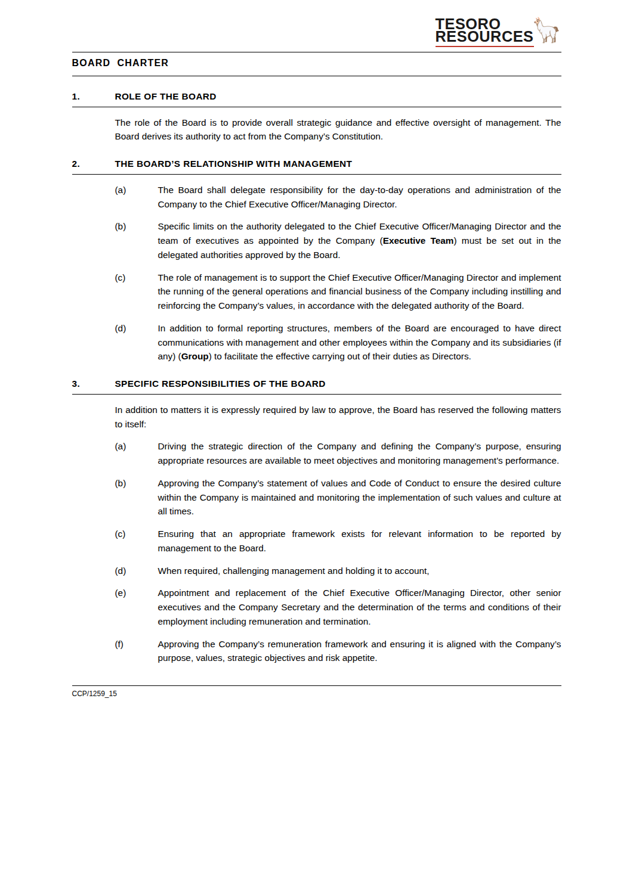🦙 TESORO RESOURCES
Board Charter
1. Role of the Board
The role of the Board is to provide overall strategic guidance and effective oversight of management. The Board derives its authority to act from the Company’s Constitution.
2. The Board’s Relationship with Management
(a) The Board shall delegate responsibility for the day-to-day operations and administration of the Company to the Chief Executive Officer/Managing Director.
(b) Specific limits on the authority delegated to the Chief Executive Officer/Managing Director and the team of executives as appointed by the Company (Executive Team) must be set out in the delegated authorities approved by the Board.
(c) The role of management is to support the Chief Executive Officer/Managing Director and implement the running of the general operations and financial business of the Company including instilling and reinforcing the Company’s values, in accordance with the delegated authority of the Board.
(d) In addition to formal reporting structures, members of the Board are encouraged to have direct communications with management and other employees within the Company and its subsidiaries (if any) (Group) to facilitate the effective carrying out of their duties as Directors.
3. Specific Responsibilities of the Board
In addition to matters it is expressly required by law to approve, the Board has reserved the following matters to itself:
(a) Driving the strategic direction of the Company and defining the Company’s purpose, ensuring appropriate resources are available to meet objectives and monitoring management’s performance.
(b) Approving the Company’s statement of values and Code of Conduct to ensure the desired culture within the Company is maintained and monitoring the implementation of such values and culture at all times.
(c) Ensuring that an appropriate framework exists for relevant information to be reported by management to the Board.
(d) When required, challenging management and holding it to account,
(e) Appointment and replacement of the Chief Executive Officer/Managing Director, other senior executives and the Company Secretary and the determination of the terms and conditions of their employment including remuneration and termination.
(f) Approving the Company’s remuneration framework and ensuring it is aligned with the Company’s purpose, values, strategic objectives and risk appetite.
CCP/1259_15